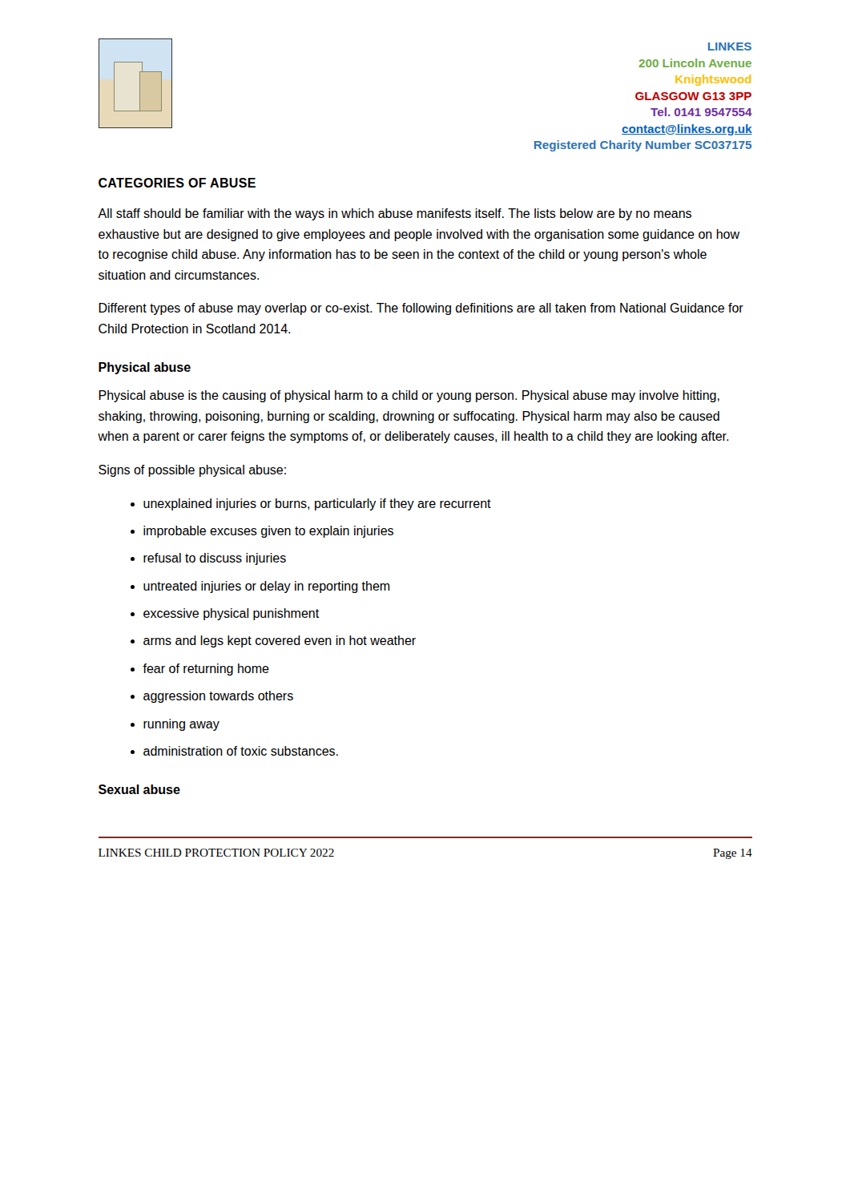LINKES
200 Lincoln Avenue
Knightswood
GLASGOW G13 3PP
Tel. 0141 9547554
contact@linkes.org.uk
Registered Charity Number SC037175
CATEGORIES OF ABUSE
All staff should be familiar with the ways in which abuse manifests itself. The lists below are by no means exhaustive but are designed to give employees and people involved with the organisation some guidance on how to recognise child abuse. Any information has to be seen in the context of the child or young person's whole situation and circumstances.
Different types of abuse may overlap or co-exist. The following definitions are all taken from National Guidance for Child Protection in Scotland 2014.
Physical abuse
Physical abuse is the causing of physical harm to a child or young person. Physical abuse may involve hitting, shaking, throwing, poisoning, burning or scalding, drowning or suffocating. Physical harm may also be caused when a parent or carer feigns the symptoms of, or deliberately causes, ill health to a child they are looking after.
Signs of possible physical abuse:
unexplained injuries or burns, particularly if they are recurrent
improbable excuses given to explain injuries
refusal to discuss injuries
untreated injuries or delay in reporting them
excessive physical punishment
arms and legs kept covered even in hot weather
fear of returning home
aggression towards others
running away
administration of toxic substances.
Sexual abuse
LINKES CHILD PROTECTION POLICY 2022 Page 14